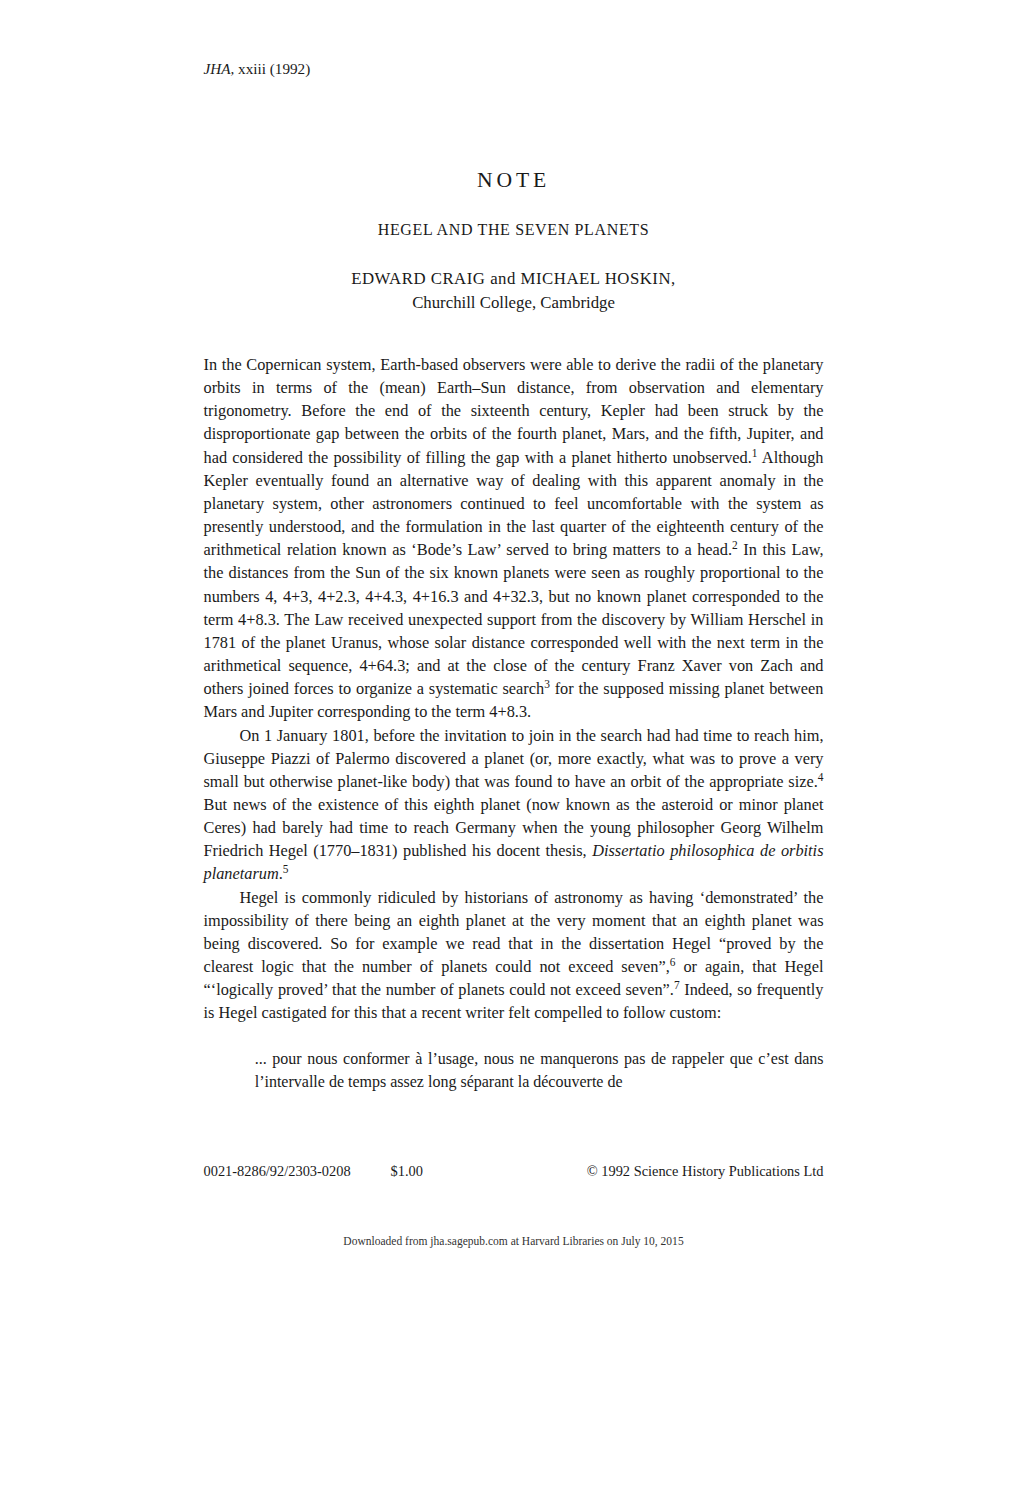JHA, xxiii (1992)
NOTE
HEGEL AND THE SEVEN PLANETS
EDWARD CRAIG and MICHAEL HOSKIN,
Churchill College, Cambridge
In the Copernican system, Earth-based observers were able to derive the radii of the planetary orbits in terms of the (mean) Earth–Sun distance, from observation and elementary trigonometry. Before the end of the sixteenth century, Kepler had been struck by the disproportionate gap between the orbits of the fourth planet, Mars, and the fifth, Jupiter, and had considered the possibility of filling the gap with a planet hitherto unobserved.1 Although Kepler eventually found an alternative way of dealing with this apparent anomaly in the planetary system, other astronomers continued to feel uncomfortable with the system as presently understood, and the formulation in the last quarter of the eighteenth century of the arithmetical relation known as ‘Bode’s Law’ served to bring matters to a head.2 In this Law, the distances from the Sun of the six known planets were seen as roughly proportional to the numbers 4, 4+3, 4+2.3, 4+4.3, 4+16.3 and 4+32.3, but no known planet corresponded to the term 4+8.3. The Law received unexpected support from the discovery by William Herschel in 1781 of the planet Uranus, whose solar distance corresponded well with the next term in the arithmetical sequence, 4+64.3; and at the close of the century Franz Xaver von Zach and others joined forces to organize a systematic search3 for the supposed missing planet between Mars and Jupiter corresponding to the term 4+8.3.
On 1 January 1801, before the invitation to join in the search had had time to reach him, Giuseppe Piazzi of Palermo discovered a planet (or, more exactly, what was to prove a very small but otherwise planet-like body) that was found to have an orbit of the appropriate size.4 But news of the existence of this eighth planet (now known as the asteroid or minor planet Ceres) had barely had time to reach Germany when the young philosopher Georg Wilhelm Friedrich Hegel (1770–1831) published his docent thesis, Dissertatio philosophica de orbitis planetarum.5
Hegel is commonly ridiculed by historians of astronomy as having ‘demonstrated’ the impossibility of there being an eighth planet at the very moment that an eighth planet was being discovered. So for example we read that in the dissertation Hegel “proved by the clearest logic that the number of planets could not exceed seven”,6 or again, that Hegel “‘logically proved’ that the number of planets could not exceed seven”.7 Indeed, so frequently is Hegel castigated for this that a recent writer felt compelled to follow custom:
... pour nous conformer à l’usage, nous ne manquerons pas de rappeler que c’est dans l’intervalle de temps assez long séparant la découverte de
0021-8286/92/2303-0208
$1.00
© 1992 Science History Publications Ltd
Downloaded from jha.sagepub.com at Harvard Libraries on July 10, 2015